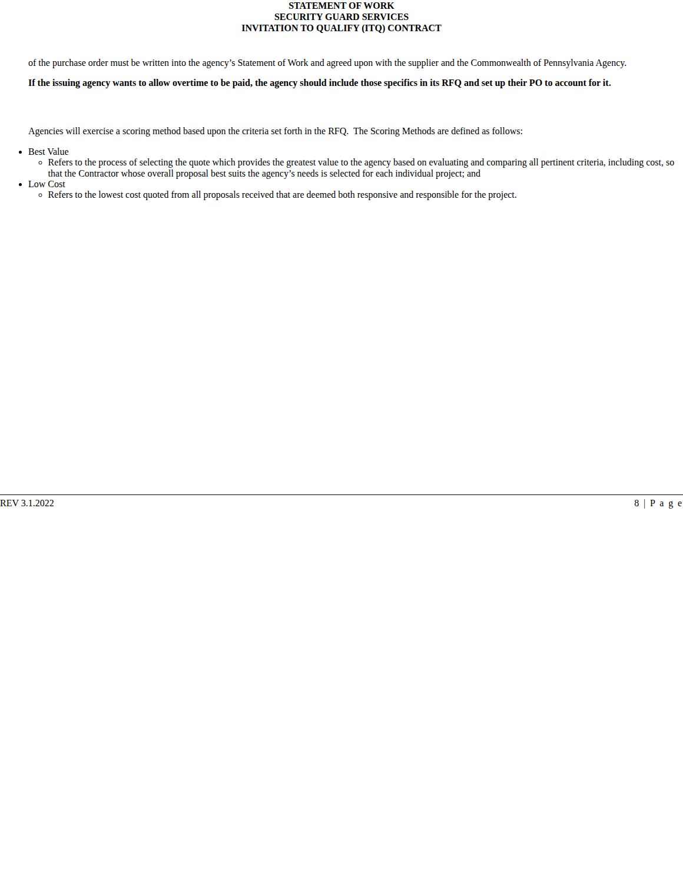STATEMENT OF WORK
SECURITY GUARD SERVICES
INVITATION TO QUALIFY (ITQ) CONTRACT
of the purchase order must be written into the agency’s Statement of Work and agreed upon with the supplier and the Commonwealth of Pennsylvania Agency.
If the issuing agency wants to allow overtime to be paid, the agency should include those specifics in its RFQ and set up their PO to account for it.
Agencies will exercise a scoring method based upon the criteria set forth in the RFQ. The Scoring Methods are defined as follows:
Best Value
Refers to the process of selecting the quote which provides the greatest value to the agency based on evaluating and comparing all pertinent criteria, including cost, so that the Contractor whose overall proposal best suits the agency’s needs is selected for each individual project; and
Low Cost
Refers to the lowest cost quoted from all proposals received that are deemed both responsive and responsible for the project.
REV 3.1.2022
8 | P a g e